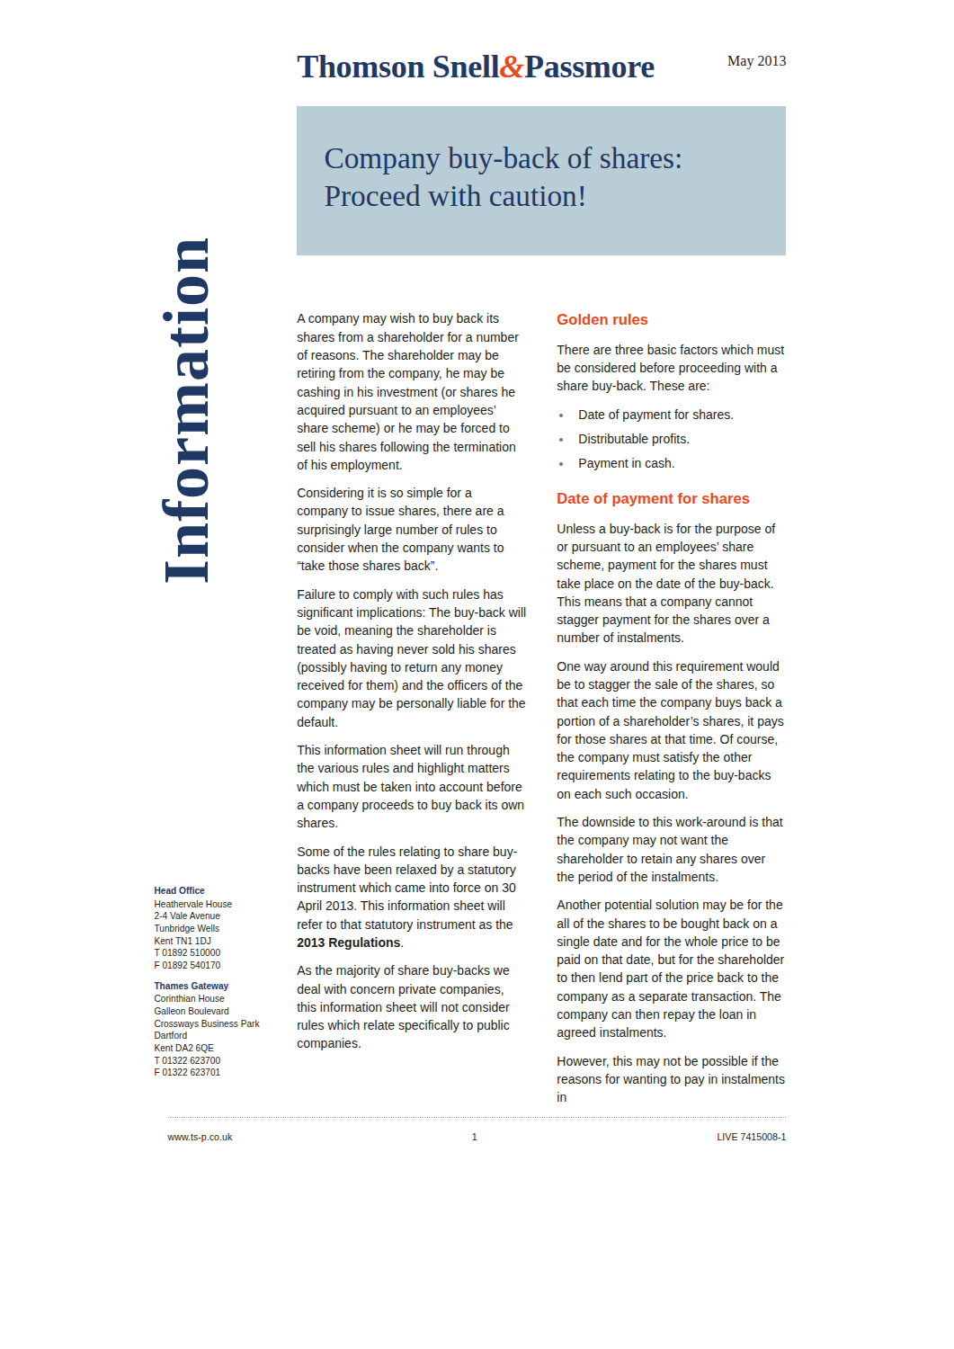Thomson Snell&Passmore
May 2013
Information
Company buy-back of shares:
Proceed with caution!
A company may wish to buy back its shares from a shareholder for a number of reasons. The shareholder may be retiring from the company, he may be cashing in his investment (or shares he acquired pursuant to an employees’ share scheme) or he may be forced to sell his shares following the termination of his employment.
Considering it is so simple for a company to issue shares, there are a surprisingly large number of rules to consider when the company wants to “take those shares back”.
Failure to comply with such rules has significant implications: The buy-back will be void, meaning the shareholder is treated as having never sold his shares (possibly having to return any money received for them) and the officers of the company may be personally liable for the default.
This information sheet will run through the various rules and highlight matters which must be taken into account before a company proceeds to buy back its own shares.
Some of the rules relating to share buy-backs have been relaxed by a statutory instrument which came into force on 30 April 2013. This information sheet will refer to that statutory instrument as the 2013 Regulations.
As the majority of share buy-backs we deal with concern private companies, this information sheet will not consider rules which relate specifically to public companies.
Golden rules
There are three basic factors which must be considered before proceeding with a share buy-back. These are:
Date of payment for shares.
Distributable profits.
Payment in cash.
Date of payment for shares
Unless a buy-back is for the purpose of or pursuant to an employees’ share scheme, payment for the shares must take place on the date of the buy-back. This means that a company cannot stagger payment for the shares over a number of instalments.
One way around this requirement would be to stagger the sale of the shares, so that each time the company buys back a portion of a shareholder’s shares, it pays for those shares at that time. Of course, the company must satisfy the other requirements relating to the buy-backs on each such occasion.
The downside to this work-around is that the company may not want the shareholder to retain any shares over the period of the instalments.
Another potential solution may be for the all of the shares to be bought back on a single date and for the whole price to be paid on that date, but for the shareholder to then lend part of the price back to the company as a separate transaction. The company can then repay the loan in agreed instalments.
However, this may not be possible if the reasons for wanting to pay in instalments in
Head Office
Heathervale House
2-4 Vale Avenue
Tunbridge Wells
Kent TN1 1DJ
T 01892 510000
F 01892 540170
Thames Gateway
Corinthian House
Galleon Boulevard
Crossways Business Park
Dartford
Kent DA2 6QE
T 01322 623700
F 01322 623701
www.ts-p.co.uk
1
LIVE 7415008-1